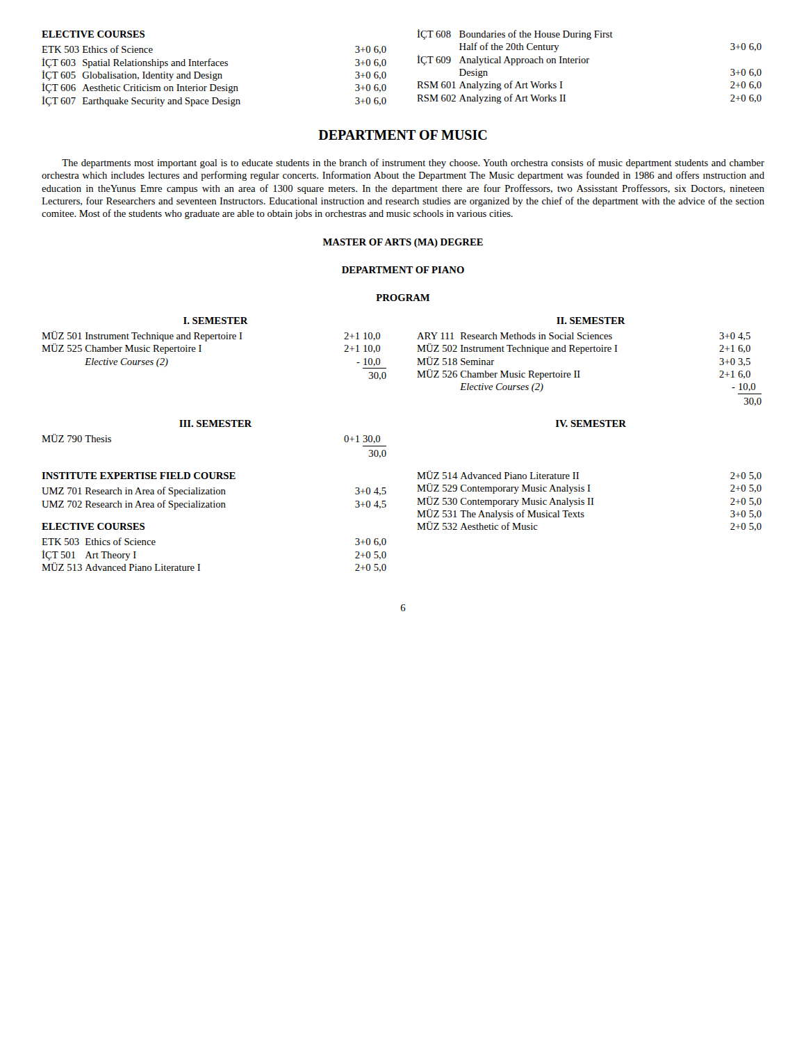ELECTIVE COURSES
| ETK 503 | Ethics of Science | 3+0 | 6,0 |
| İÇT 603 | Spatial Relationships and Interfaces | 3+0 | 6,0 |
| İÇT 605 | Globalisation, Identity and Design | 3+0 | 6,0 |
| İÇT 606 | Aesthetic Criticism on Interior Design | 3+0 | 6,0 |
| İÇT 607 | Earthquake Security and Space Design | 3+0 | 6,0 |
| İÇT 608 | Boundaries of the House During First Half of the 20th Century | 3+0 | 6,0 |
| İÇT 609 | Analytical Approach on Interior Design | 3+0 | 6,0 |
| RSM 601 | Analyzing of Art Works I | 2+0 | 6,0 |
| RSM 602 | Analyzing of Art Works II | 2+0 | 6,0 |
DEPARTMENT OF MUSIC
The departments most important goal is to educate students in the branch of instrument they choose. Youth orchestra consists of music department students and chamber orchestra which includes lectures and performing regular concerts. Information About the Department The Music department was founded in 1986 and offers ınstruction and education in theYunus Emre campus with an area of 1300 square meters. In the department there are four Proffessors, two Assisstant Proffessors, six Doctors, nineteen Lecturers, four Researchers and seventeen Instructors. Educational instruction and research studies are organized by the chief of the department with the advice of the section comitee. Most of the students who graduate are able to obtain jobs in orchestras and music schools in various cities.
MASTER OF ARTS (MA) DEGREE
DEPARTMENT OF PIANO
PROGRAM
I. SEMESTER
| MÜZ 501 | Instrument Technique and Repertoire I | 2+1 | 10,0 |
| MÜZ 525 | Chamber Music Repertoire I | 2+1 | 10,0 |
| | Elective Courses (2) | - | 10,0 |
| | | | 30,0 |
II. SEMESTER
| ARY 111 | Research Methods in Social Sciences | 3+0 | 4,5 |
| MÜZ 502 | Instrument Technique and Repertoire I | 2+1 | 6,0 |
| MÜZ 518 | Seminar | 3+0 | 3,5 |
| MÜZ 526 | Chamber Music Repertoire II | 2+1 | 6,0 |
| | Elective Courses (2) | - | 10,0 |
| | | | 30,0 |
III. SEMESTER
| MÜZ 790 | Thesis | 0+1 | 30,0 |
| | | | 30,0 |
IV. SEMESTER
INSTITUTE EXPERTISE FIELD COURSE
| UMZ 701 | Research in Area of Specialization | 3+0 | 4,5 |
| UMZ 702 | Research in Area of Specialization | 3+0 | 4,5 |
ELECTIVE COURSES
| ETK 503 | Ethics of Science | 3+0 | 6,0 |
| İÇT 501 | Art Theory I | 2+0 | 5,0 |
| MÜZ 513 | Advanced Piano Literature I | 2+0 | 5,0 |
| MÜZ 514 | Advanced Piano Literature II | 2+0 | 5,0 |
| MÜZ 529 | Contemporary Music Analysis I | 2+0 | 5,0 |
| MÜZ 530 | Contemporary Music Analysis II | 2+0 | 5,0 |
| MÜZ 531 | The Analysis of Musical Texts | 3+0 | 5,0 |
| MÜZ 532 | Aesthetic of Music | 2+0 | 5,0 |
6